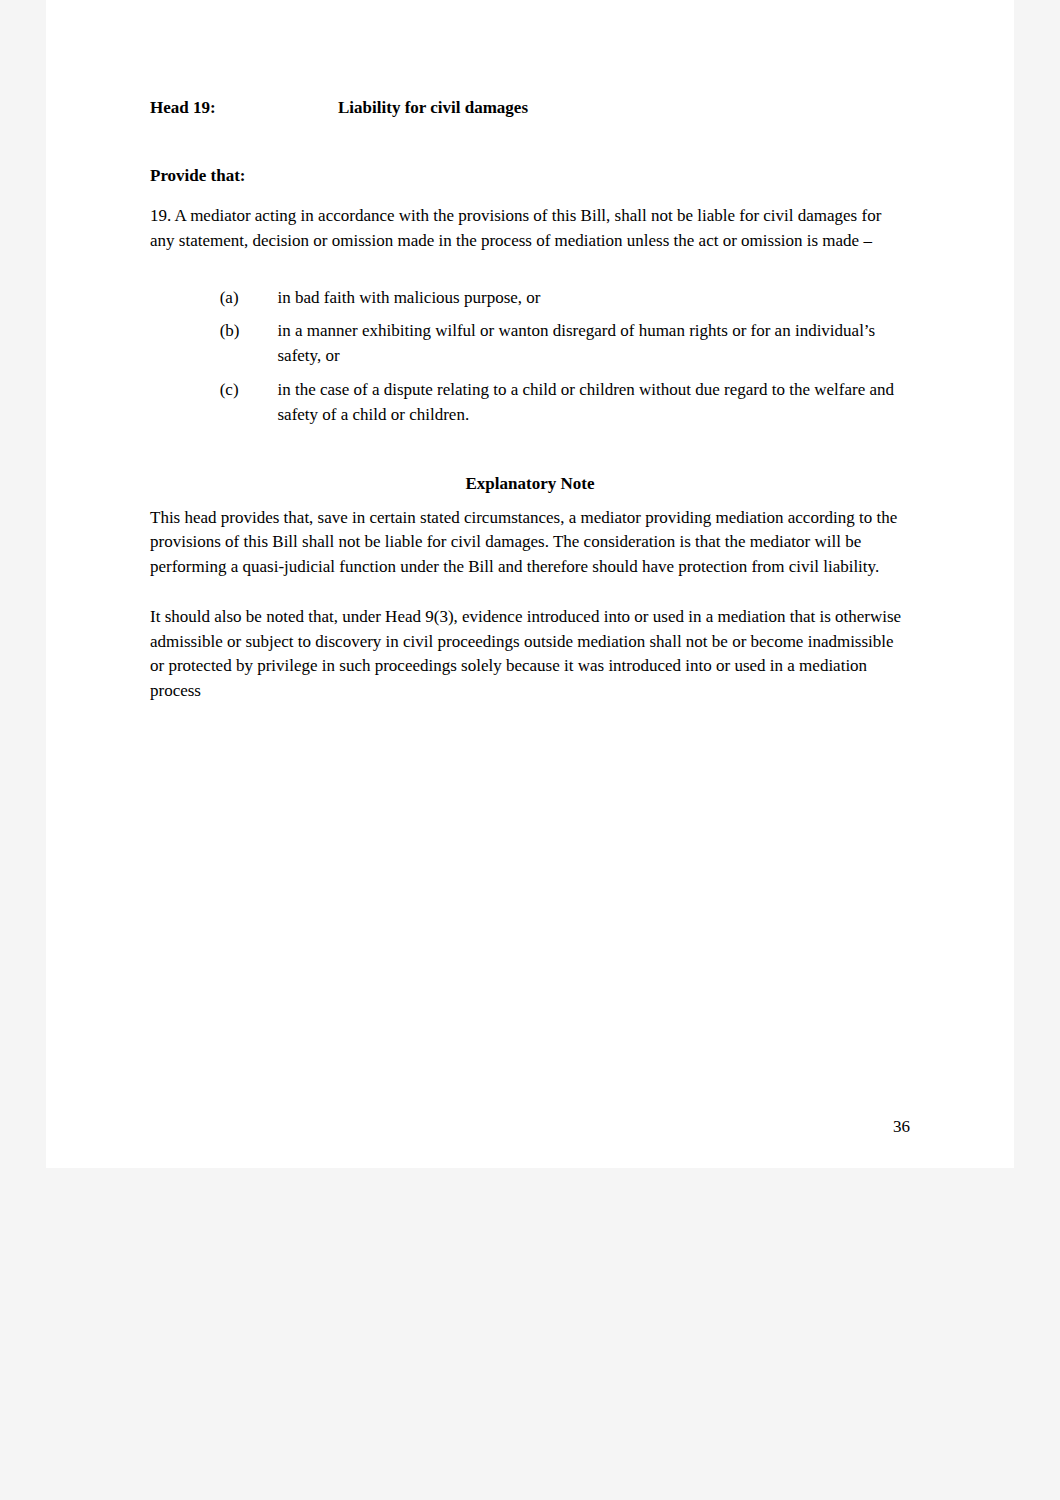Head 19: Liability for civil damages
Provide that:
19. A mediator acting in accordance with the provisions of this Bill, shall not be liable for civil damages for any statement, decision or omission made in the process of mediation unless the act or omission is made –
(a) in bad faith with malicious purpose, or
(b) in a manner exhibiting wilful or wanton disregard of human rights or for an individual’s safety, or
(c) in the case of a dispute relating to a child or children without due regard to the welfare and safety of a child or children.
Explanatory Note
This head provides that, save in certain stated circumstances, a mediator providing mediation according to the provisions of this Bill shall not be liable for civil damages. The consideration is that the mediator will be performing a quasi-judicial function under the Bill and therefore should have protection from civil liability.
It should also be noted that, under Head 9(3), evidence introduced into or used in a mediation that is otherwise admissible or subject to discovery in civil proceedings outside mediation shall not be or become inadmissible or protected by privilege in such proceedings solely because it was introduced into or used in a mediation process
36